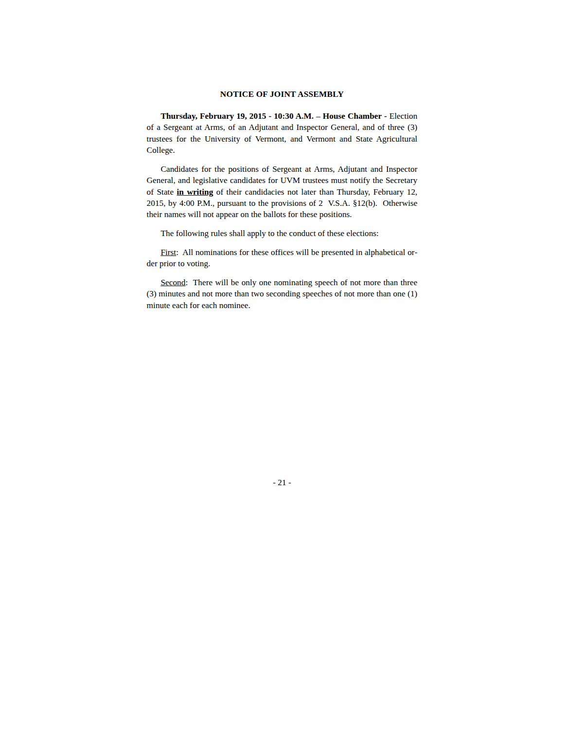NOTICE OF JOINT ASSEMBLY
Thursday, February 19, 2015 - 10:30 A.M. – House Chamber - Election of a Sergeant at Arms, of an Adjutant and Inspector General, and of three (3) trustees for the University of Vermont, and Vermont and State Agricultural College.
Candidates for the positions of Sergeant at Arms, Adjutant and Inspector General, and legislative candidates for UVM trustees must notify the Secretary of State in writing of their candidacies not later than Thursday, February 12, 2015, by 4:00 P.M., pursuant to the provisions of 2 V.S.A. §12(b). Otherwise their names will not appear on the ballots for these positions.
The following rules shall apply to the conduct of these elections:
First: All nominations for these offices will be presented in alphabetical order prior to voting.
Second: There will be only one nominating speech of not more than three (3) minutes and not more than two seconding speeches of not more than one (1) minute each for each nominee.
- 21 -